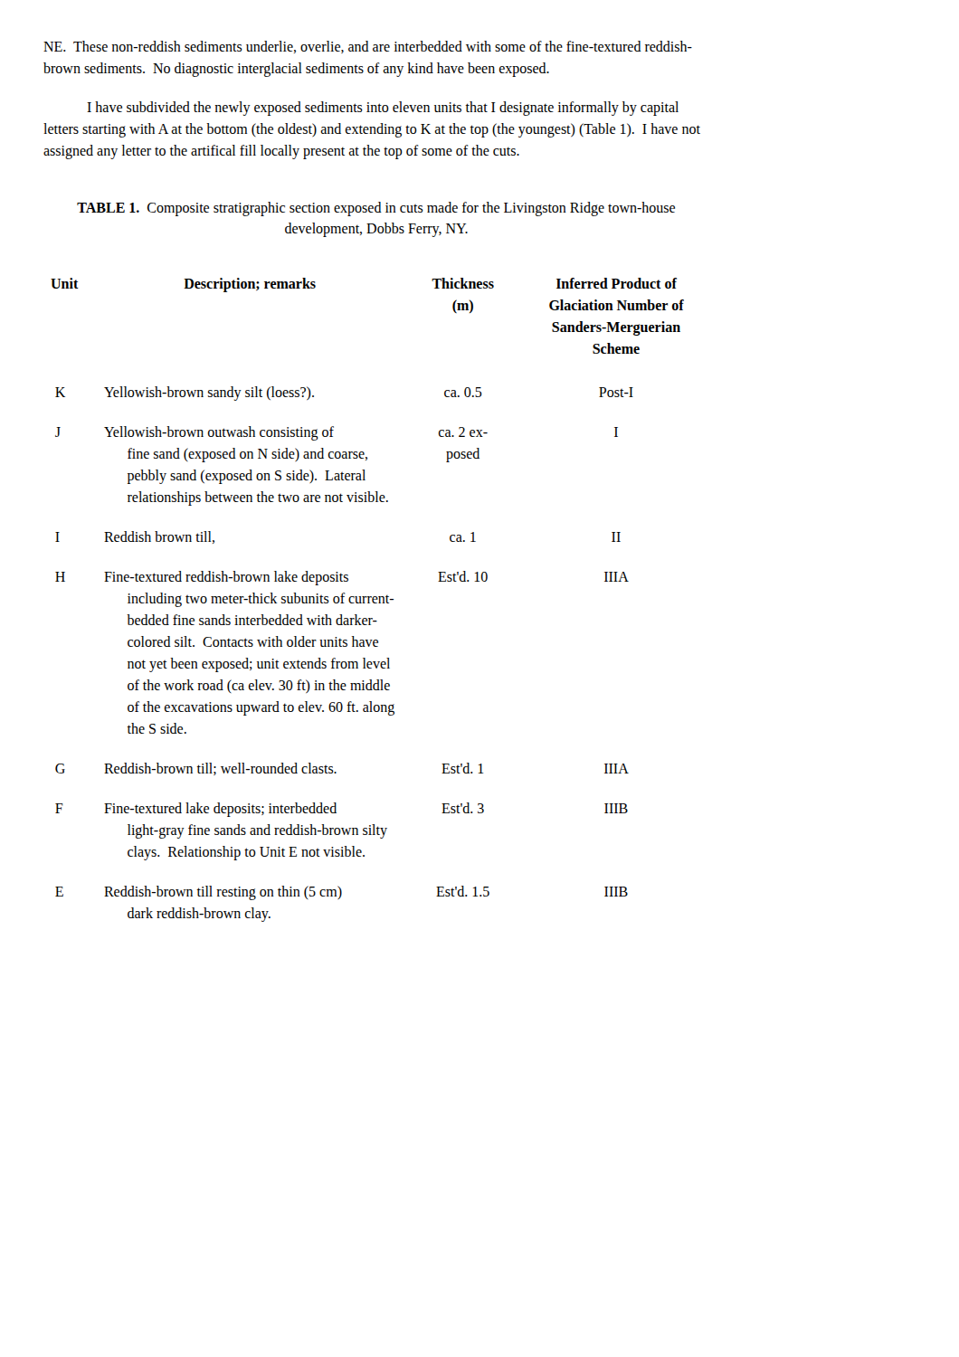NE. These non-reddish sediments underlie, overlie, and are interbedded with some of the fine-textured reddish-brown sediments. No diagnostic interglacial sediments of any kind have been exposed.
I have subdivided the newly exposed sediments into eleven units that I designate informally by capital letters starting with A at the bottom (the oldest) and extending to K at the top (the youngest) (Table 1). I have not assigned any letter to the artifical fill locally present at the top of some of the cuts.
TABLE 1. Composite stratigraphic section exposed in cuts made for the Livingston Ridge town-house development, Dobbs Ferry, NY.
| Unit | Description; remarks | Thickness (m) | Inferred Product of Glaciation Number of Sanders-Merguerian Scheme |
| --- | --- | --- | --- |
| K | Yellowish-brown sandy silt (loess?). | ca. 0.5 | Post-I |
| J | Yellowish-brown outwash consisting of fine sand (exposed on N side) and coarse, pebbly sand (exposed on S side). Lateral relationships between the two are not visible. | ca. 2 ex- posed | I |
| I | Reddish brown till, | ca. 1 | II |
| H | Fine-textured reddish-brown lake deposits including two meter-thick subunits of current-bedded fine sands interbedded with darker-colored silt. Contacts with older units have not yet been exposed; unit extends from level of the work road (ca elev. 30 ft) in the middle of the excavations upward to elev. 60 ft. along the S side. | Est'd. 10 | IIIA |
| G | Reddish-brown till; well-rounded clasts. | Est'd. 1 | IIIA |
| F | Fine-textured lake deposits; interbedded light-gray fine sands and reddish-brown silty clays. Relationship to Unit E not visible. | Est'd. 3 | IIIB |
| E | Reddish-brown till resting on thin (5 cm) dark reddish-brown clay. | Est'd. 1.5 | IIIB |